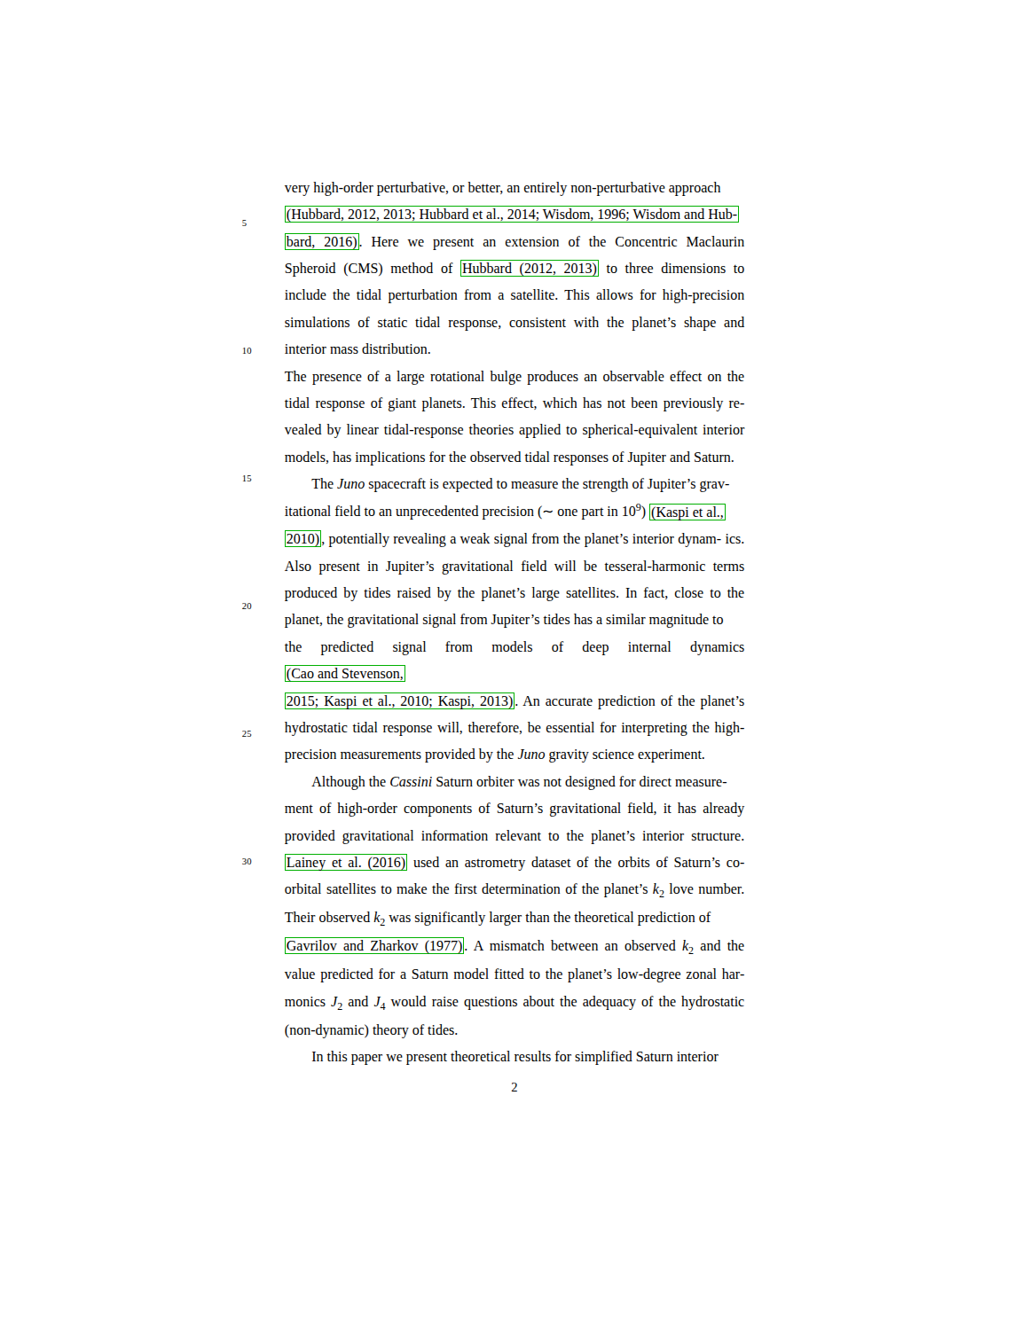very high-order perturbative, or better, an entirely non-perturbative approach
5 (Hubbard, 2012, 2013; Hubbard et al., 2014; Wisdom, 1996; Wisdom and Hub-
bard, 2016). Here we present an extension of the Concentric Maclaurin Spheroid (CMS) method of Hubbard (2012, 2013) to three dimensions to include the tidal perturbation from a satellite. This allows for high-precision simulations of static tidal response, consistent with the planet’s shape and interior mass distribution.
10 The presence of a large rotational bulge produces an observable effect on the tidal response of giant planets. This effect, which has not been previously re- vealed by linear tidal-response theories applied to spherical-equivalent interior models, has implications for the observed tidal responses of Jupiter and Saturn.
The Juno spacecraft is expected to measure the strength of Jupiter’s grav-
15 itational field to an unprecedented precision (∼ one part in 109) (Kaspi et al.,
2010), potentially revealing a weak signal from the planet’s interior dynam- ics. Also present in Jupiter’s gravitational field will be tesseral-harmonic terms produced by tides raised by the planet’s large satellites. In fact, close to the planet, the gravitational signal from Jupiter’s tides has a similar magnitude to
20 the predicted signal from models of deep internal dynamics (Cao and Stevenson,
2015; Kaspi et al., 2010; Kaspi, 2013). An accurate prediction of the planet’s hydrostatic tidal response will, therefore, be essential for interpreting the high- precision measurements provided by the Juno gravity science experiment.
Although the Cassini Saturn orbiter was not designed for direct measure-
25 ment of high-order components of Saturn’s gravitational field, it has already provided gravitational information relevant to the planet’s interior structure. Lainey et al. (2016) used an astrometry dataset of the orbits of Saturn’s co- orbital satellites to make the first determination of the planet’s k2 love number. Their observed k2 was significantly larger than the theoretical prediction of
30 Gavrilov and Zharkov (1977). A mismatch between an observed k2 and the value predicted for a Saturn model fitted to the planet’s low-degree zonal har- monics J2 and J4 would raise questions about the adequacy of the hydrostatic (non-dynamic) theory of tides.
In this paper we present theoretical results for simplified Saturn interior
2